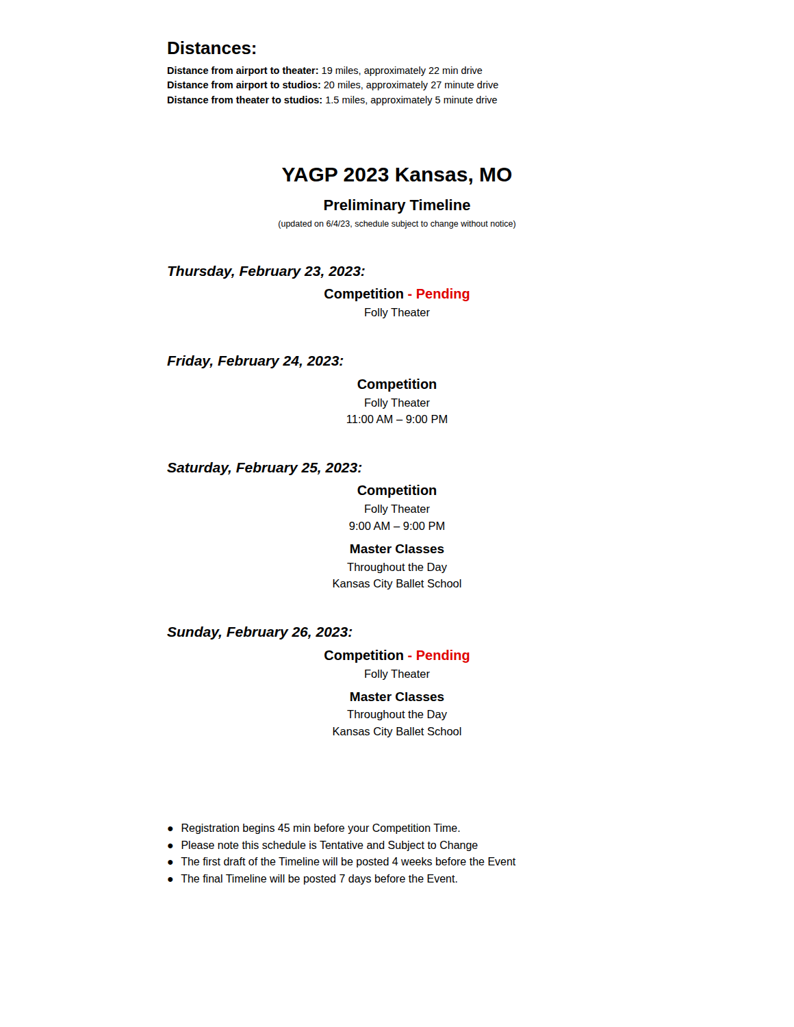Distances:
Distance from airport to theater: 19 miles, approximately 22 min drive
Distance from airport to studios: 20 miles, approximately 27 minute drive
Distance from theater to studios: 1.5 miles, approximately 5 minute drive
YAGP 2023 Kansas, MO
Preliminary Timeline
(updated on 6/4/23, schedule subject to change without notice)
Thursday, February 23, 2023:
Competition - Pending
Folly Theater
Friday, February 24, 2023:
Competition
Folly Theater
11:00 AM – 9:00 PM
Saturday, February 25, 2023:
Competition
Folly Theater
9:00 AM – 9:00 PM
Master Classes
Throughout the Day
Kansas City Ballet School
Sunday, February 26, 2023:
Competition - Pending
Folly Theater
Master Classes
Throughout the Day
Kansas City Ballet School
● Registration begins 45 min before your Competition Time.
● Please note this schedule is Tentative and Subject to Change
● The first draft of the Timeline will be posted 4 weeks before the Event
● The final Timeline will be posted 7 days before the Event.